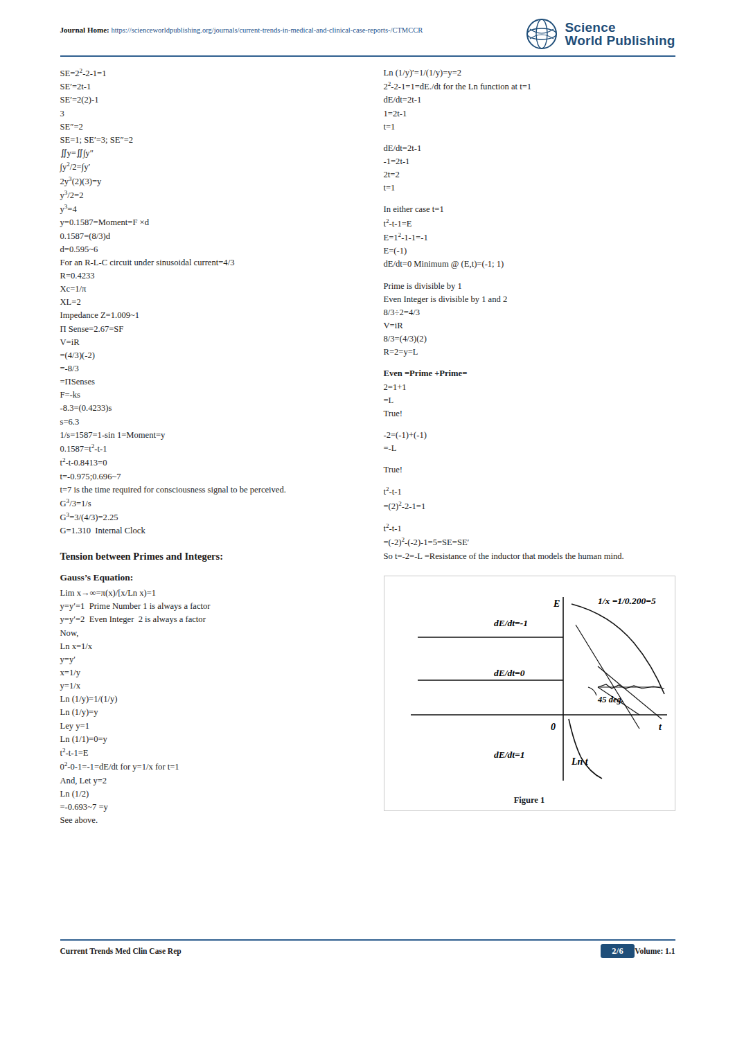Journal Home: https://scienceworldpublishing.org/journals/current-trends-in-medical-and-clinical-case-reports-/CTMCCR
Science World Publishing
SE=22-2-1=1
SE′=2t-1
SE′=2(2)-1
3
SE″=2
SE=1; SE′=3; SE″=2
∬y=∬∫y″
∫y2/2=∫y′
2y3(2)(3)=y
y3/2=2
y3=4
y=0.1587=Moment=F ×d
0.1587=(8/3)d
d=0.595~6
For an R-L-C circuit under sinusoidal current=4/3
R=0.4233
Xc=1/π
XL=2
Impedance Z=1.009~1
Π Sense=2.67=SF
V=iR
=(4/3)(-2)
=-8/3
=ΠSenses
F=-ks
-8.3=(0.4233)s
s=6.3
1/s=1587=1-sin 1=Moment=y
0.1587=t2-t-1
t2-t-0.8413=0
t=-0.975;0.696~7
t=7 is the time required for consciousness signal to be perceived.
G3/3=1/s
G3=3/(4/3)=2.25
G=1.310 Internal Clock
Tension between Primes and Integers:
Gauss’s Equation:
Lim x→∞=π(x)/[x/Ln x)=1
y=y′=1 Prime Number 1 is always a factor
y=y′=2 Even Integer 2 is always a factor
Now,
Ln x=1/x
y=y′
x=1/y
y=1/x
Ln (1/y)=1/(1/y)
Ln (1/y)=y
Ley y=1
Ln (1/1)=0=y
t2-t-1=E
02-0-1=-1=dE/dt for y=1/x for t=1
And, Let y=2
Ln (1/2)
=-0.693~7 =y
See above.
Ln (1/y)′=1/(1/y)=y=2
22-2-1=1=dE./dt for the Ln function at t=1
dE/dt=2t-1
1=2t-1
t=1
dE/dt=2t-1
-1=2t-1
2t=2
t=1
In either case t=1
t2-t-1=E
E=12-1-1=-1
E=(-1)
dE/dt=0 Minimum @ (E,t)=(-1; 1)
Prime is divisible by 1
Even Integer is divisible by 1 and 2
8/3÷2=4/3
V=iR
8/3=(4/3)(2)
R=2=y=L
Even =Prime +Prime=
2=1+1
=L
True!
-2=(-1)+(-1)
=-L
True!
t2-t-1
=(2)2-2-1=1
t2-t-1
=(-2)2-(-2)-1=5=SE=SE′
So t=-2=-L =Resistance of the inductor that models the human mind.
E 1/x =1/0.200=5 dE/dt=-1 dE/dt=0 dE/dt=1 45 deg. 0 t Ln t
Figure 1
Current Trends Med Clin Case Rep
2/6
Volume: 1.1